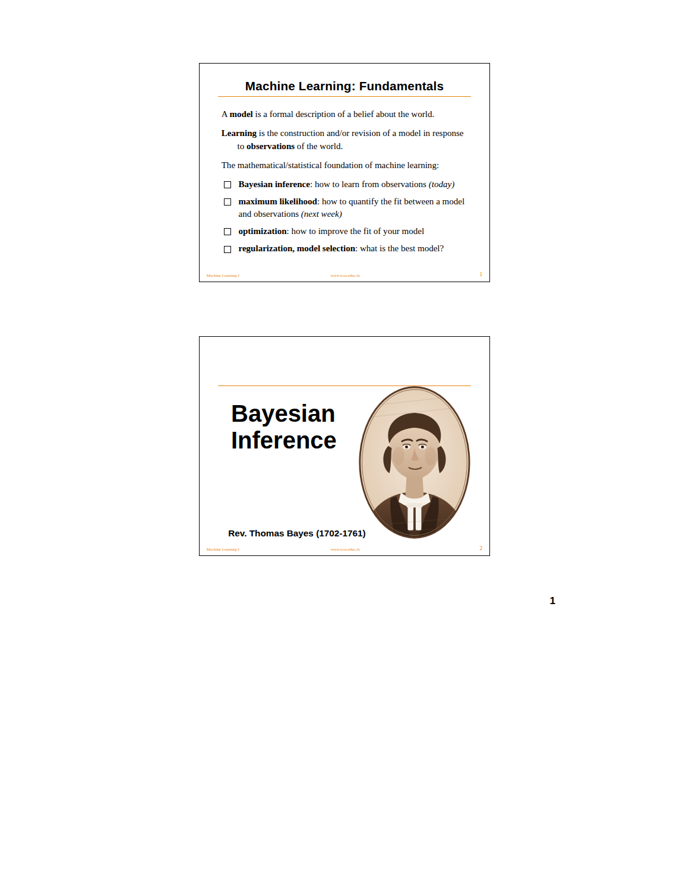Machine Learning: Fundamentals
A model is a formal description of a belief about the world.
Learning is the construction and/or revision of a model in response to observations of the world.
The mathematical/statistical foundation of machine learning:
Bayesian inference: how to learn from observations (today)
maximum likelihood: how to quantify the fit between a model and observations (next week)
optimization: how to improve the fit of your model
regularization, model selection: what is the best model?
Machine Learning I www.icos.ethz.ch 1
Bayesian
Inference
Rev. Thomas Bayes (1702-1761)
Machine Learning I www.icos.ethz.ch 2
1